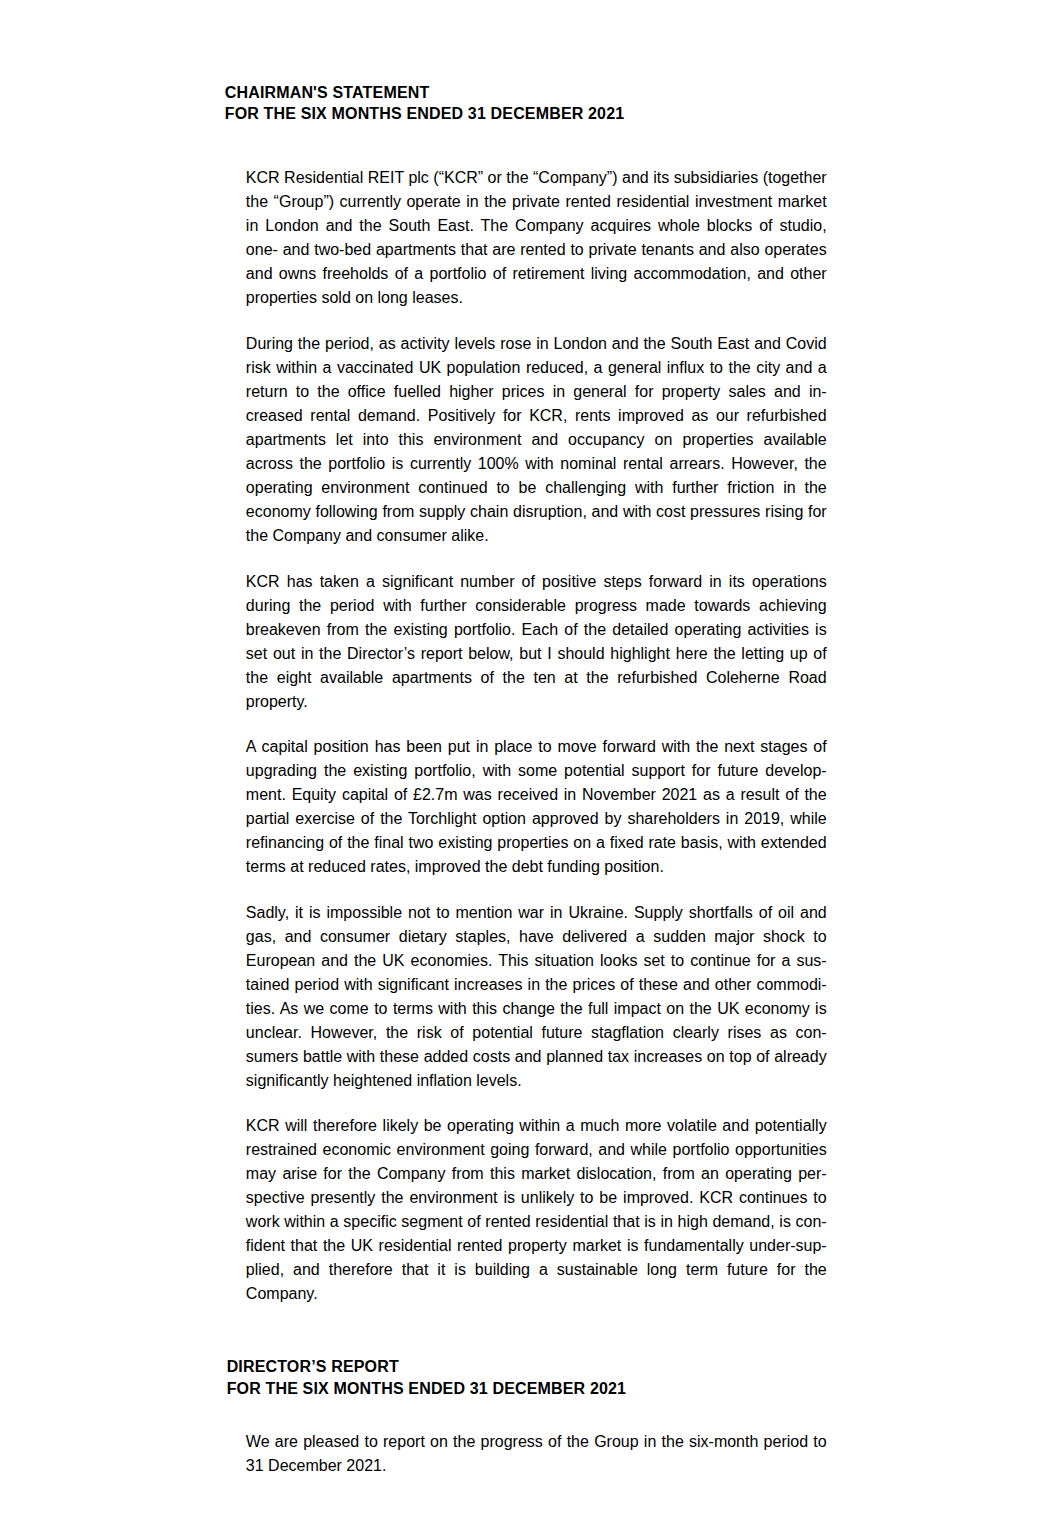CHAIRMAN'S STATEMENT FOR THE SIX MONTHS ENDED 31 DECEMBER 2021
KCR Residential REIT plc (“KCR” or the “Company”) and its subsidiaries (together the “Group”) currently operate in the private rented residential investment market in London and the South East. The Company acquires whole blocks of studio, one- and two-bed apartments that are rented to private tenants and also operates and owns freeholds of a portfolio of retirement living accommodation, and other properties sold on long leases.
During the period, as activity levels rose in London and the South East and Covid risk within a vaccinated UK population reduced, a general influx to the city and a return to the office fuelled higher prices in general for property sales and increased rental demand. Positively for KCR, rents improved as our refurbished apartments let into this environment and occupancy on properties available across the portfolio is currently 100% with nominal rental arrears. However, the operating environment continued to be challenging with further friction in the economy following from supply chain disruption, and with cost pressures rising for the Company and consumer alike.
KCR has taken a significant number of positive steps forward in its operations during the period with further considerable progress made towards achieving breakeven from the existing portfolio. Each of the detailed operating activities is set out in the Director’s report below, but I should highlight here the letting up of the eight available apartments of the ten at the refurbished Coleherne Road property.
A capital position has been put in place to move forward with the next stages of upgrading the existing portfolio, with some potential support for future development. Equity capital of £2.7m was received in November 2021 as a result of the partial exercise of the Torchlight option approved by shareholders in 2019, while refinancing of the final two existing properties on a fixed rate basis, with extended terms at reduced rates, improved the debt funding position.
Sadly, it is impossible not to mention war in Ukraine. Supply shortfalls of oil and gas, and consumer dietary staples, have delivered a sudden major shock to European and the UK economies. This situation looks set to continue for a sustained period with significant increases in the prices of these and other commodities. As we come to terms with this change the full impact on the UK economy is unclear. However, the risk of potential future stagflation clearly rises as consumers battle with these added costs and planned tax increases on top of already significantly heightened inflation levels.
KCR will therefore likely be operating within a much more volatile and potentially restrained economic environment going forward, and while portfolio opportunities may arise for the Company from this market dislocation, from an operating perspective presently the environment is unlikely to be improved. KCR continues to work within a specific segment of rented residential that is in high demand, is confident that the UK residential rented property market is fundamentally under-supplied, and therefore that it is building a sustainable long term future for the Company.
DIRECTOR’S REPORT FOR THE SIX MONTHS ENDED 31 DECEMBER 2021
We are pleased to report on the progress of the Group in the six-month period to 31 December 2021.